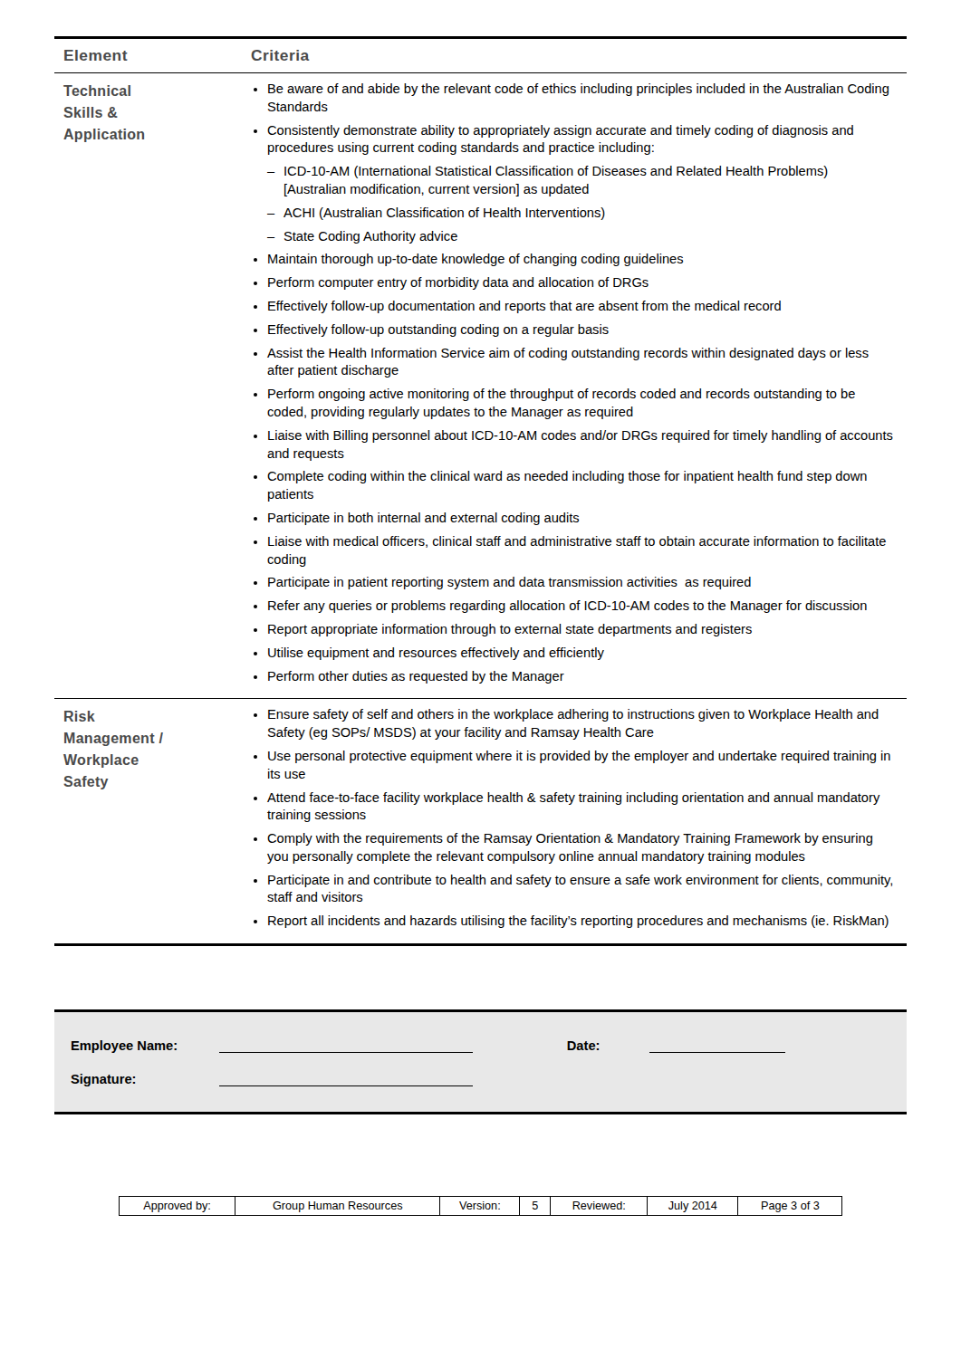| Element | Criteria |
| --- | --- |
| Technical Skills & Application | Be aware of and abide by the relevant code of ethics including principles included in the Australian Coding Standards Consistently demonstrate ability to appropriately assign accurate and timely coding of diagnosis and procedures using current coding standards and practice including: ICD-10-AM (International Statistical Classification of Diseases and Related Health Problems) [Australian modification, current version] as updated ACHI (Australian Classification of Health Interventions) State Coding Authority advice Maintain thorough up-to-date knowledge of changing coding guidelines Perform computer entry of morbidity data and allocation of DRGs Effectively follow-up documentation and reports that are absent from the medical record Effectively follow-up outstanding coding on a regular basis Assist the Health Information Service aim of coding outstanding records within designated days or less after patient discharge Perform ongoing active monitoring of the throughput of records coded and records outstanding to be coded, providing regularly updates to the Manager as required Liaise with Billing personnel about ICD-10-AM codes and/or DRGs required for timely handling of accounts and requests Complete coding within the clinical ward as needed including those for inpatient health fund step down patients Participate in both internal and external coding audits Liaise with medical officers, clinical staff and administrative staff to obtain accurate information to facilitate coding Participate in patient reporting system and data transmission activities as required Refer any queries or problems regarding allocation of ICD-10-AM codes to the Manager for discussion Report appropriate information through to external state departments and registers Utilise equipment and resources effectively and efficiently Perform other duties as requested by the Manager |
| Risk Management / Workplace Safety | Ensure safety of self and others in the workplace adhering to instructions given to Workplace Health and Safety (eg SOPs/ MSDS) at your facility and Ramsay Health Care Use personal protective equipment where it is provided by the employer and undertake required training in its use Attend face-to-face facility workplace health & safety training including orientation and annual mandatory training sessions Comply with the requirements of the Ramsay Orientation & Mandatory Training Framework by ensuring you personally complete the relevant compulsory online annual mandatory training modules Participate in and contribute to health and safety to ensure a safe work environment for clients, community, staff and visitors Report all incidents and hazards utilising the facility’s reporting procedures and mechanisms (ie. RiskMan) |
| Employee Name: | | Date: | |
| Signature: | | | |
| Approved by: | Group Human Resources | Version: | 5 | Reviewed: | July 2014 | Page 3 of 3 |